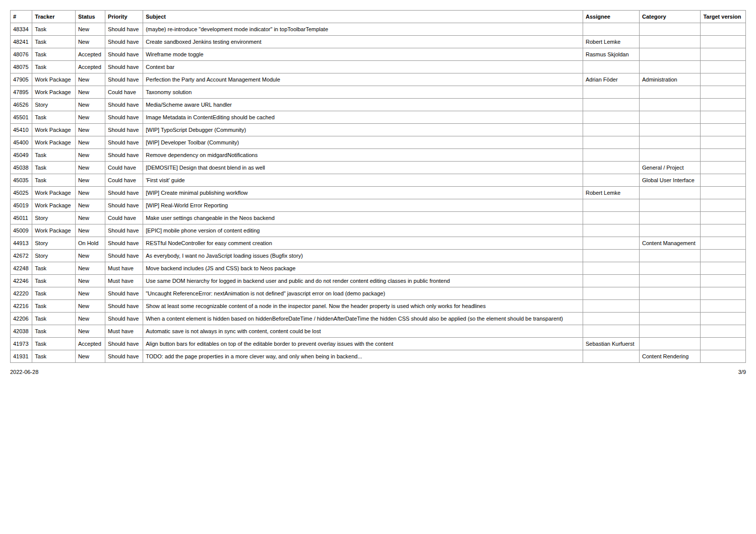| # | Tracker | Status | Priority | Subject | Assignee | Category | Target version |
| --- | --- | --- | --- | --- | --- | --- | --- |
| 48334 | Task | New | Should have | (maybe) re-introduce "development mode indicator" in topToolbarTemplate | | | |
| 48241 | Task | New | Should have | Create sandboxed Jenkins testing environment | Robert Lemke | | |
| 48076 | Task | Accepted | Should have | Wireframe mode toggle | Rasmus Skjoldan | | |
| 48075 | Task | Accepted | Should have | Context bar | | | |
| 47905 | Work Package | New | Should have | Perfection the Party and Account Management Module | Adrian Föder | Administration | |
| 47895 | Work Package | New | Could have | Taxonomy solution | | | |
| 46526 | Story | New | Should have | Media/Scheme aware URL handler | | | |
| 45501 | Task | New | Should have | Image Metadata in ContentEditing should be cached | | | |
| 45410 | Work Package | New | Should have | [WIP] TypoScript Debugger (Community) | | | |
| 45400 | Work Package | New | Should have | [WIP] Developer Toolbar (Community) | | | |
| 45049 | Task | New | Should have | Remove dependency on midgardNotifications | | | |
| 45038 | Task | New | Could have | [DEMOSITE] Design that doesnt blend in as well | | General / Project | |
| 45035 | Task | New | Could have | 'First visit' guide | | Global User Interface | |
| 45025 | Work Package | New | Should have | [WIP] Create minimal publishing workflow | Robert Lemke | | |
| 45019 | Work Package | New | Should have | [WIP] Real-World Error Reporting | | | |
| 45011 | Story | New | Could have | Make user settings changeable in the Neos backend | | | |
| 45009 | Work Package | New | Should have | [EPIC] mobile phone version of content editing | | | |
| 44913 | Story | On Hold | Should have | RESTful NodeController for easy comment creation | | Content Management | |
| 42672 | Story | New | Should have | As everybody, I want no JavaScript loading issues (Bugfix story) | | | |
| 42248 | Task | New | Must have | Move backend includes (JS and CSS) back to Neos package | | | |
| 42246 | Task | New | Must have | Use same DOM hierarchy for logged in backend user and public and do not render content editing classes in public frontend | | | |
| 42220 | Task | New | Should have | "Uncaught ReferenceError: nextAnimation is not defined" javascript error on load (demo package) | | | |
| 42216 | Task | New | Should have | Show at least some recognizable content of a node in the inspector panel. Now the header property is used which only works for headlines | | | |
| 42206 | Task | New | Should have | When a content element is hidden based on hiddenBeforeDateTime / hiddenAfterDateTime the hidden CSS should also be applied (so the element should be transparent) | | | |
| 42038 | Task | New | Must have | Automatic save is not always in sync with content, content could be lost | | | |
| 41973 | Task | Accepted | Should have | Align button bars for editables on top of the editable border to prevent overlay issues with the content | Sebastian Kurfuerst | | |
| 41931 | Task | New | Should have | TODO: add the page properties in a more clever way, and only when being in backend... | | Content Rendering | |
2022-06-28 3/9